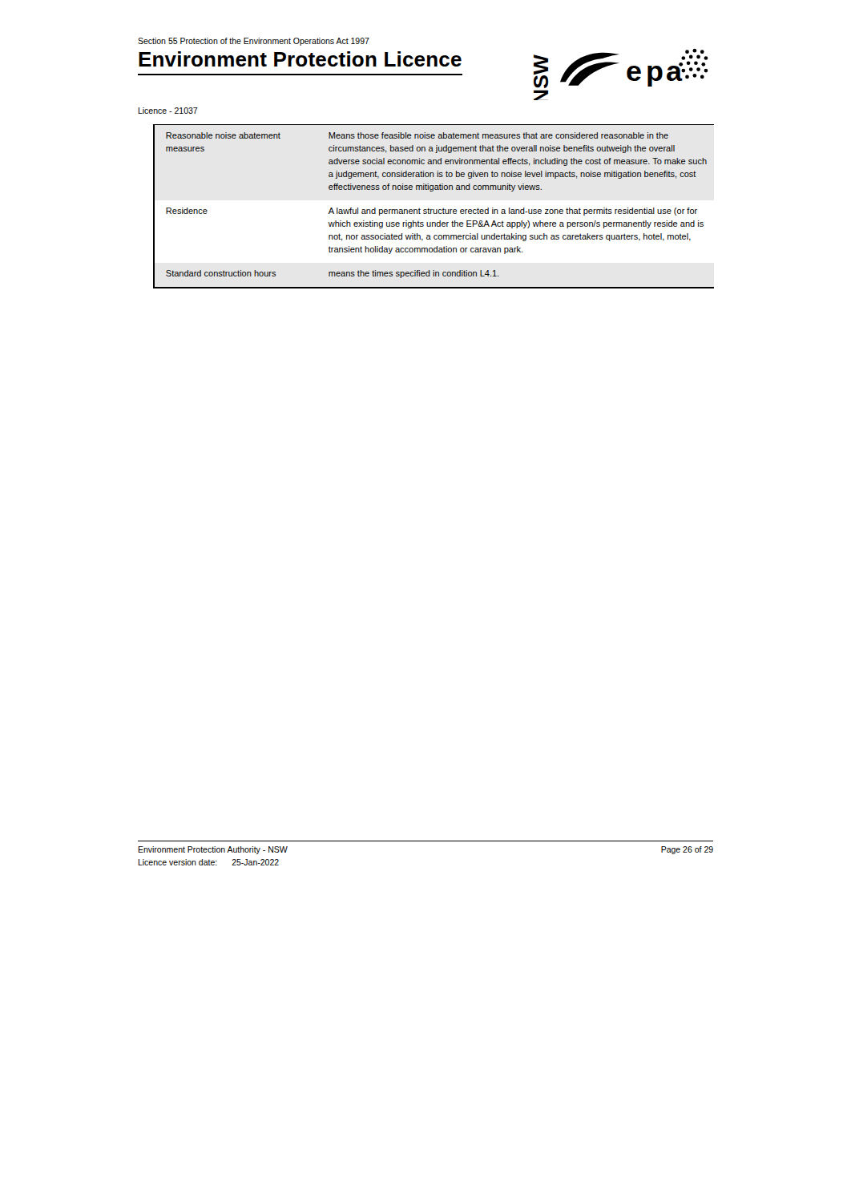Section 55 Protection of the Environment Operations Act 1997
Environment Protection Licence
NSW e p a
Licence - 21037
| Reasonable noise abatement measures | Means those feasible noise abatement measures that are considered reasonable in the circumstances, based on a judgement that the overall noise benefits outweigh the overall adverse social economic and environmental effects, including the cost of measure. To make such a judgement, consideration is to be given to noise level impacts, noise mitigation benefits, cost effectiveness of noise mitigation and community views. |
| Residence | A lawful and permanent structure erected in a land-use zone that permits residential use (or for which existing use rights under the EP&A Act apply) where a person/s permanently reside and is not, nor associated with, a commercial undertaking such as caretakers quarters, hotel, motel, transient holiday accommodation or caravan park. |
| Standard construction hours | means the times specified in condition L4.1. |
Environment Protection Authority - NSW
Licence version date: 25-Jan-2022
Page 26 of 29